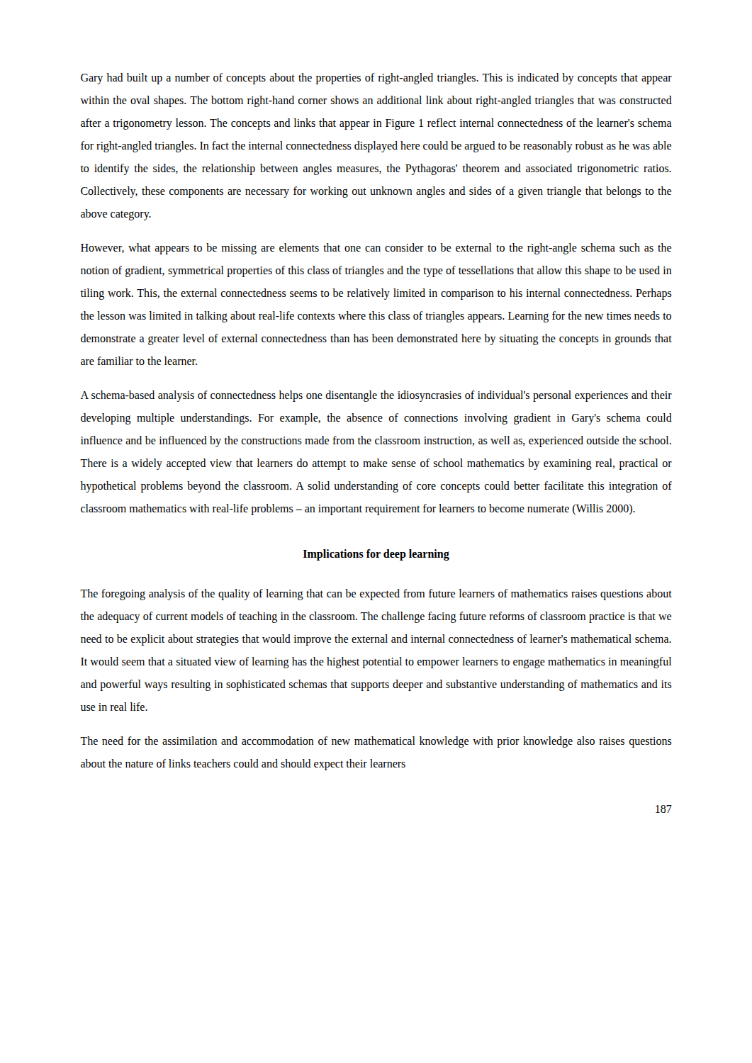Gary had built up a number of concepts about the properties of right-angled triangles. This is indicated by concepts that appear within the oval shapes. The bottom right-hand corner shows an additional link about right-angled triangles that was constructed after a trigonometry lesson. The concepts and links that appear in Figure 1 reflect internal connectedness of the learner's schema for right-angled triangles. In fact the internal connectedness displayed here could be argued to be reasonably robust as he was able to identify the sides, the relationship between angles measures, the Pythagoras' theorem and associated trigonometric ratios. Collectively, these components are necessary for working out unknown angles and sides of a given triangle that belongs to the above category.
However, what appears to be missing are elements that one can consider to be external to the right-angle schema such as the notion of gradient, symmetrical properties of this class of triangles and the type of tessellations that allow this shape to be used in tiling work. This, the external connectedness seems to be relatively limited in comparison to his internal connectedness. Perhaps the lesson was limited in talking about real-life contexts where this class of triangles appears. Learning for the new times needs to demonstrate a greater level of external connectedness than has been demonstrated here by situating the concepts in grounds that are familiar to the learner.
A schema-based analysis of connectedness helps one disentangle the idiosyncrasies of individual's personal experiences and their developing multiple understandings. For example, the absence of connections involving gradient in Gary's schema could influence and be influenced by the constructions made from the classroom instruction, as well as, experienced outside the school. There is a widely accepted view that learners do attempt to make sense of school mathematics by examining real, practical or hypothetical problems beyond the classroom. A solid understanding of core concepts could better facilitate this integration of classroom mathematics with real-life problems – an important requirement for learners to become numerate (Willis 2000).
Implications for deep learning
The foregoing analysis of the quality of learning that can be expected from future learners of mathematics raises questions about the adequacy of current models of teaching in the classroom. The challenge facing future reforms of classroom practice is that we need to be explicit about strategies that would improve the external and internal connectedness of learner's mathematical schema. It would seem that a situated view of learning has the highest potential to empower learners to engage mathematics in meaningful and powerful ways resulting in sophisticated schemas that supports deeper and substantive understanding of mathematics and its use in real life.
The need for the assimilation and accommodation of new mathematical knowledge with prior knowledge also raises questions about the nature of links teachers could and should expect their learners
187